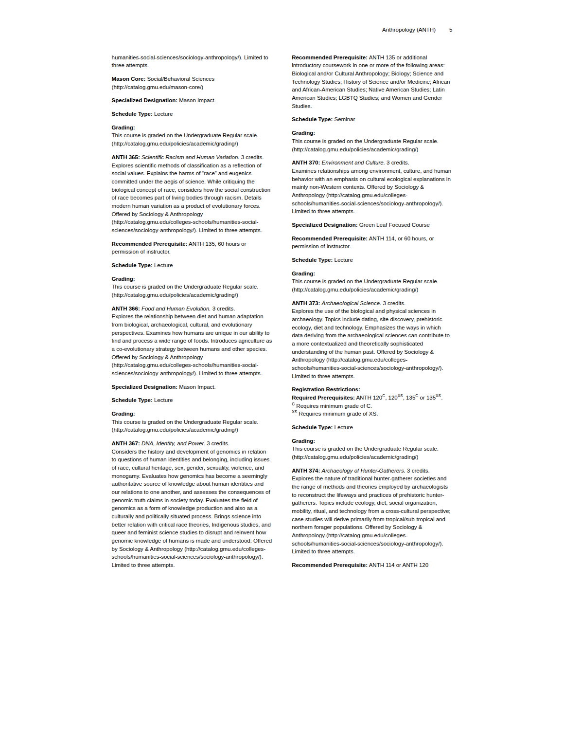Anthropology (ANTH) 5
humanities-social-sciences/sociology-anthropology/). Limited to three attempts.
Mason Core: Social/Behavioral Sciences (http://catalog.gmu.edu/mason-core/)
Specialized Designation: Mason Impact.
Schedule Type: Lecture
Grading:
This course is graded on the Undergraduate Regular scale. (http://catalog.gmu.edu/policies/academic/grading/)
ANTH 365: Scientific Racism and Human Variation. 3 credits.
Explores scientific methods of classification as a reflection of social values. Explains the harms of “race” and eugenics committed under the aegis of science. While critiquing the biological concept of race, considers how the social construction of race becomes part of living bodies through racism. Details modern human variation as a product of evolutionary forces. Offered by Sociology & Anthropology (http://catalog.gmu.edu/colleges-schools/humanities-social-sciences/sociology-anthropology/). Limited to three attempts.
Recommended Prerequisite: ANTH 135, 60 hours or permission of instructor.
Schedule Type: Lecture
Grading:
This course is graded on the Undergraduate Regular scale. (http://catalog.gmu.edu/policies/academic/grading/)
ANTH 366: Food and Human Evolution. 3 credits.
Explores the relationship between diet and human adaptation from biological, archaeological, cultural, and evolutionary perspectives. Examines how humans are unique in our ability to find and process a wide range of foods. Introduces agriculture as a co-evolutionary strategy between humans and other species. Offered by Sociology & Anthropology (http://catalog.gmu.edu/colleges-schools/humanities-social-sciences/sociology-anthropology/). Limited to three attempts.
Specialized Designation: Mason Impact.
Schedule Type: Lecture
Grading:
This course is graded on the Undergraduate Regular scale. (http://catalog.gmu.edu/policies/academic/grading/)
ANTH 367: DNA, Identity, and Power. 3 credits.
Considers the history and development of genomics in relation to questions of human identities and belonging, including issues of race, cultural heritage, sex, gender, sexuality, violence, and monogamy. Evaluates how genomics has become a seemingly authoritative source of knowledge about human identities and our relations to one another, and assesses the consequences of genomic truth claims in society today. Evaluates the field of genomics as a form of knowledge production and also as a culturally and politically situated process. Brings science into better relation with critical race theories, Indigenous studies, and queer and feminist science studies to disrupt and reinvent how genomic knowledge of humans is made and understood. Offered by Sociology & Anthropology (http://catalog.gmu.edu/colleges-schools/humanities-social-sciences/sociology-anthropology/). Limited to three attempts.
Recommended Prerequisite: ANTH 135 or additional introductory coursework in one or more of the following areas: Biological and/or Cultural Anthropology; Biology; Science and Technology Studies; History of Science and/or Medicine; African and African-American Studies; Native American Studies; Latin American Studies; LGBTQ Studies; and Women and Gender Studies.
Schedule Type: Seminar
Grading:
This course is graded on the Undergraduate Regular scale. (http://catalog.gmu.edu/policies/academic/grading/)
ANTH 370: Environment and Culture. 3 credits.
Examines relationships among environment, culture, and human behavior with an emphasis on cultural ecological explanations in mainly non-Western contexts. Offered by Sociology & Anthropology (http://catalog.gmu.edu/colleges-schools/humanities-social-sciences/sociology-anthropology/). Limited to three attempts.
Specialized Designation: Green Leaf Focused Course
Recommended Prerequisite: ANTH 114, or 60 hours, or permission of instructor.
Schedule Type: Lecture
Grading:
This course is graded on the Undergraduate Regular scale. (http://catalog.gmu.edu/policies/academic/grading/)
ANTH 373: Archaeological Science. 3 credits.
Explores the use of the biological and physical sciences in archaeology. Topics include dating, site discovery, prehistoric ecology, diet and technology. Emphasizes the ways in which data deriving from the archaeological sciences can contribute to a more contextualized and theoretically sophisticated understanding of the human past. Offered by Sociology & Anthropology (http://catalog.gmu.edu/colleges-schools/humanities-social-sciences/sociology-anthropology/). Limited to three attempts.
Registration Restrictions:
Required Prerequisites: ANTH 120C, 120XS, 135C or 135XS.
C Requires minimum grade of C.
XS Requires minimum grade of XS.
Schedule Type: Lecture
Grading:
This course is graded on the Undergraduate Regular scale. (http://catalog.gmu.edu/policies/academic/grading/)
ANTH 374: Archaeology of Hunter-Gatherers. 3 credits.
Explores the nature of traditional hunter-gatherer societies and the range of methods and theories employed by archaeologists to reconstruct the lifeways and practices of prehistoric hunter-gatherers. Topics include ecology, diet, social organization, mobility, ritual, and technology from a cross-cultural perspective; case studies will derive primarily from tropical/sub-tropical and northern forager populations. Offered by Sociology & Anthropology (http://catalog.gmu.edu/colleges-schools/humanities-social-sciences/sociology-anthropology/). Limited to three attempts.
Recommended Prerequisite: ANTH 114 or ANTH 120